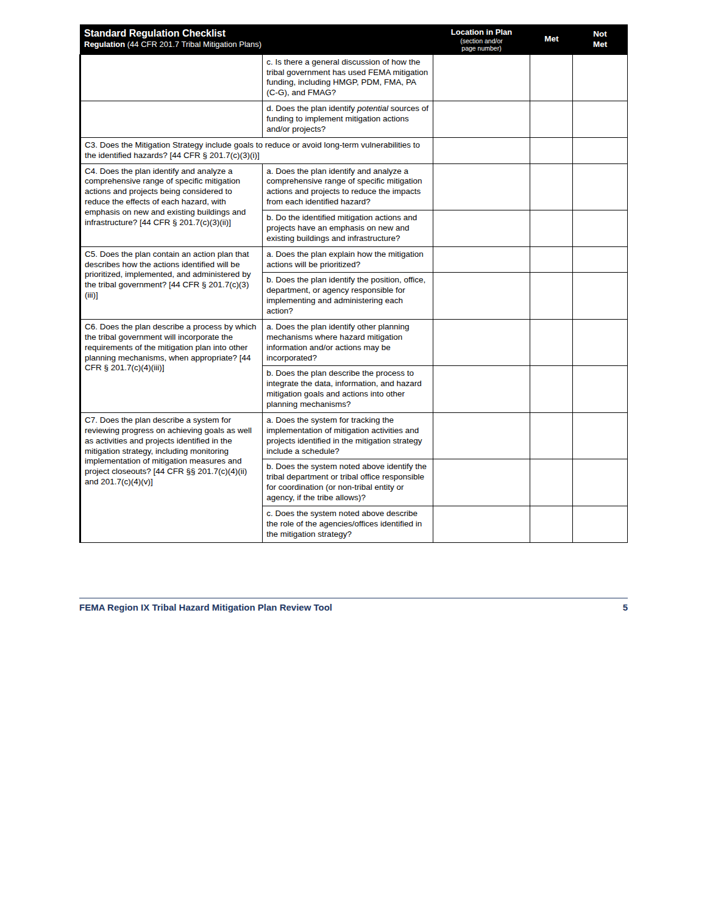| Standard Regulation Checklist Regulation (44 CFR 201.7 Tribal Mitigation Plans) | Location in Plan (section and/or page number) | Met | Not Met |
| --- | --- | --- | --- |
| | c. Is there a general discussion of how the tribal government has used FEMA mitigation funding, including HMGP, PDM, FMA, PA (C-G), and FMAG? | | | |
| | d. Does the plan identify potential sources of funding to implement mitigation actions and/or projects? | | | |
| C3. Does the Mitigation Strategy include goals to reduce or avoid long-term vulnerabilities to the identified hazards? [44 CFR § 201.7(c)(3)(i)] | | | |
| C4. Does the plan identify and analyze a comprehensive range of specific mitigation actions and projects being considered to reduce the effects of each hazard, with emphasis on new and existing buildings and infrastructure? [44 CFR § 201.7(c)(3)(ii)] | a. Does the plan identify and analyze a comprehensive range of specific mitigation actions and projects to reduce the impacts from each identified hazard? | | | |
| b. Do the identified mitigation actions and projects have an emphasis on new and existing buildings and infrastructure? | | | |
| C5. Does the plan contain an action plan that describes how the actions identified will be prioritized, implemented, and administered by the tribal government? [44 CFR § 201.7(c)(3)(iii)] | a. Does the plan explain how the mitigation actions will be prioritized? | | | |
| b. Does the plan identify the position, office, department, or agency responsible for implementing and administering each action? | | | |
| C6. Does the plan describe a process by which the tribal government will incorporate the requirements of the mitigation plan into other planning mechanisms, when appropriate? [44 CFR § 201.7(c)(4)(iii)] | a. Does the plan identify other planning mechanisms where hazard mitigation information and/or actions may be incorporated? | | | |
| b. Does the plan describe the process to integrate the data, information, and hazard mitigation goals and actions into other planning mechanisms? | | | |
| C7. Does the plan describe a system for reviewing progress on achieving goals as well as activities and projects identified in the mitigation strategy, including monitoring implementation of mitigation measures and project closeouts? [44 CFR §§ 201.7(c)(4)(ii) and 201.7(c)(4)(v)] | a. Does the system for tracking the implementation of mitigation activities and projects identified in the mitigation strategy include a schedule? | | | |
| b. Does the system noted above identify the tribal department or tribal office responsible for coordination (or non-tribal entity or agency, if the tribe allows)? | | | |
| c. Does the system noted above describe the role of the agencies/offices identified in the mitigation strategy? | | | |
FEMA Region IX Tribal Hazard Mitigation Plan Review Tool 5